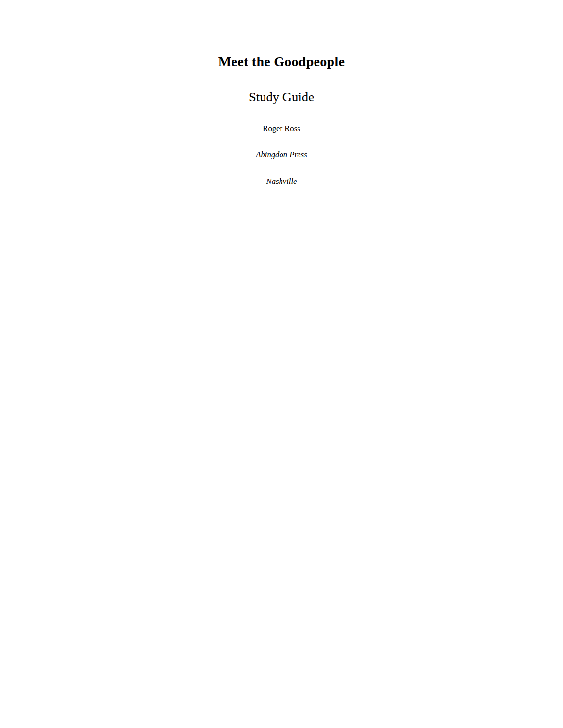Meet the Goodpeople
Study Guide
Roger Ross
Abingdon Press
Nashville